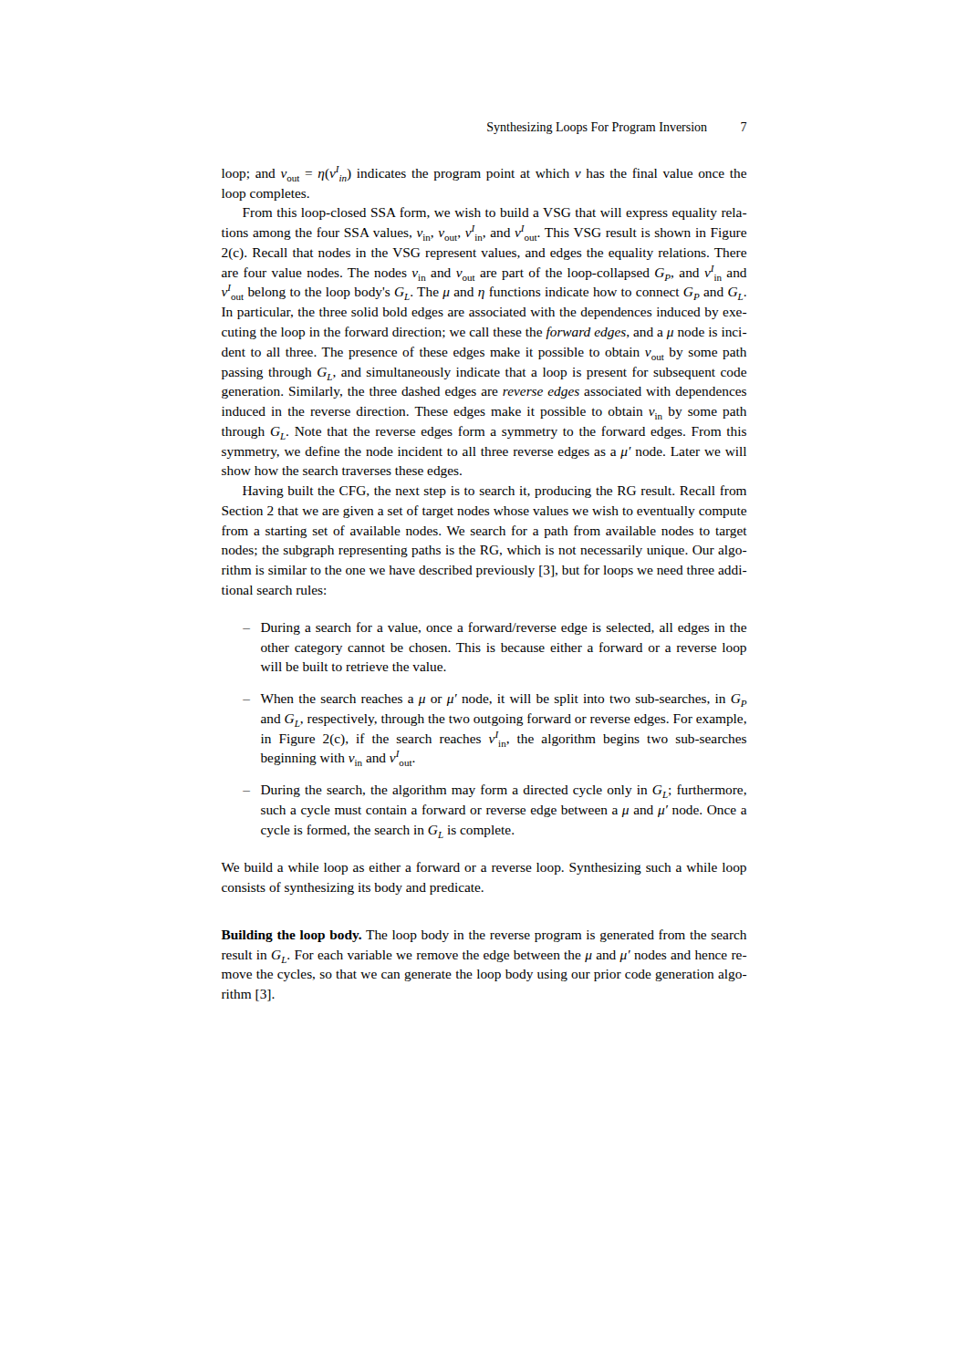Synthesizing Loops For Program Inversion 7
loop; and vout = η(vIin) indicates the program point at which v has the final value once the loop completes.
From this loop-closed SSA form, we wish to build a VSG that will express equality relations among the four SSA values, vin, vout, vIin, and vIout. This VSG result is shown in Figure 2(c). Recall that nodes in the VSG represent values, and edges the equality relations. There are four value nodes. The nodes vin and vout are part of the loop-collapsed GP, and vIin and vIout belong to the loop body's GL. The μ and η functions indicate how to connect GP and GL. In particular, the three solid bold edges are associated with the dependences induced by executing the loop in the forward direction; we call these the forward edges, and a μ node is incident to all three. The presence of these edges make it possible to obtain vout by some path passing through GL, and simultaneously indicate that a loop is present for subsequent code generation. Similarly, the three dashed edges are reverse edges associated with dependences induced in the reverse direction. These edges make it possible to obtain vin by some path through GL. Note that the reverse edges form a symmetry to the forward edges. From this symmetry, we define the node incident to all three reverse edges as a μ′ node. Later we will show how the search traverses these edges.
Having built the CFG, the next step is to search it, producing the RG result. Recall from Section 2 that we are given a set of target nodes whose values we wish to eventually compute from a starting set of available nodes. We search for a path from available nodes to target nodes; the subgraph representing paths is the RG, which is not necessarily unique. Our algorithm is similar to the one we have described previously [3], but for loops we need three additional search rules:
During a search for a value, once a forward/reverse edge is selected, all edges in the other category cannot be chosen. This is because either a forward or a reverse loop will be built to retrieve the value.
When the search reaches a μ or μ′ node, it will be split into two sub-searches, in GP and GL, respectively, through the two outgoing forward or reverse edges. For example, in Figure 2(c), if the search reaches vIin, the algorithm begins two sub-searches beginning with vin and vIout.
During the search, the algorithm may form a directed cycle only in GL; furthermore, such a cycle must contain a forward or reverse edge between a μ and μ′ node. Once a cycle is formed, the search in GL is complete.
We build a while loop as either a forward or a reverse loop. Synthesizing such a while loop consists of synthesizing its body and predicate.
Building the loop body. The loop body in the reverse program is generated from the search result in GL. For each variable we remove the edge between the μ and μ′ nodes and hence remove the cycles, so that we can generate the loop body using our prior code generation algorithm [3].